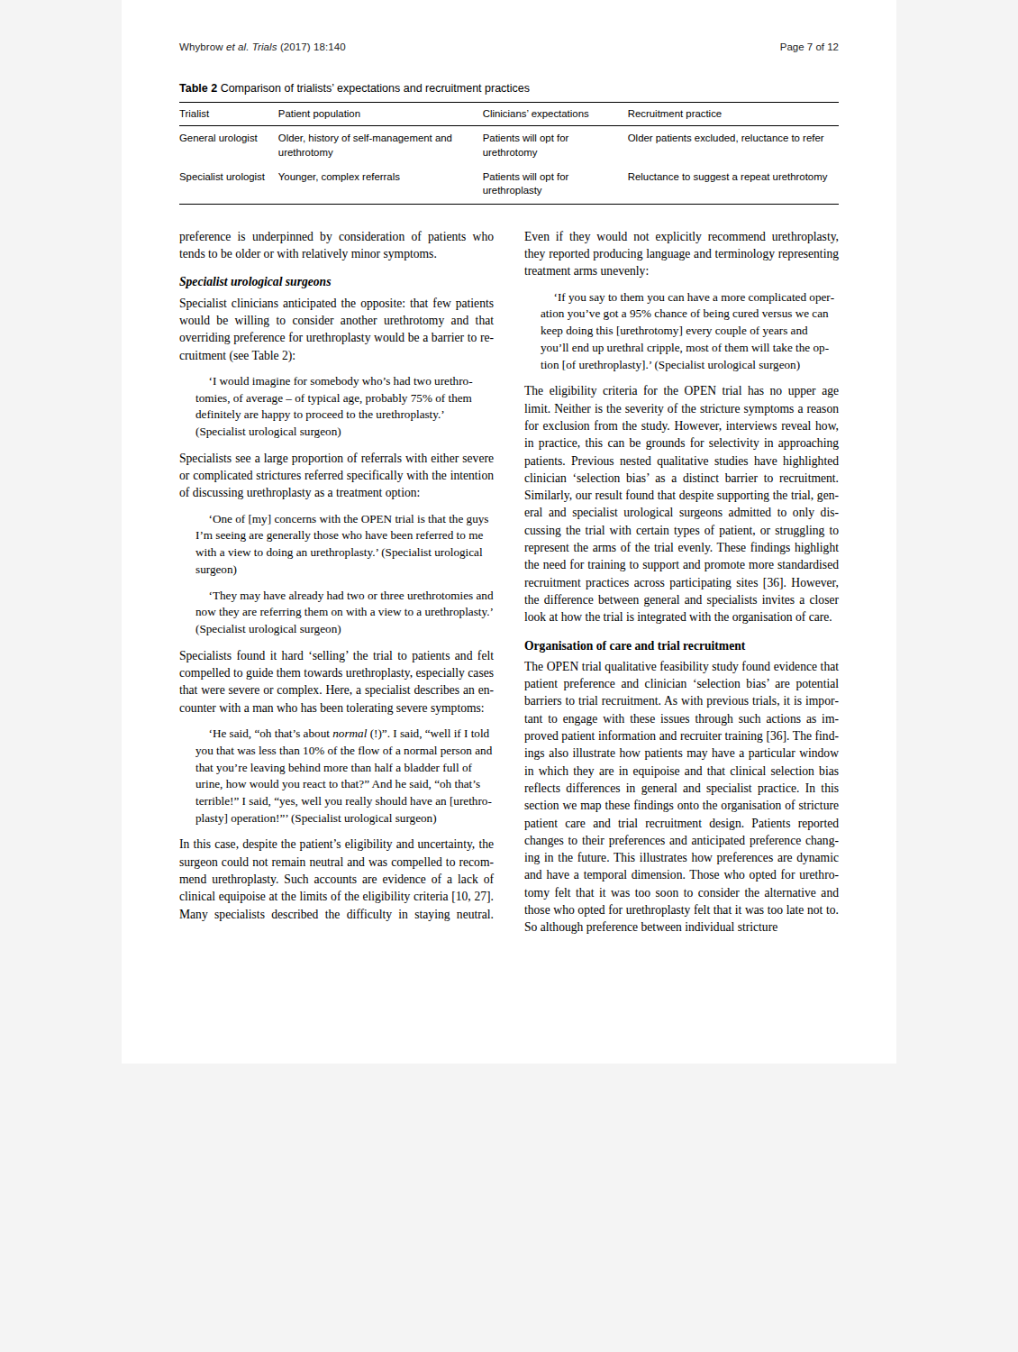Whybrow et al. Trials (2017) 18:140
Page 7 of 12
Table 2 Comparison of trialists’ expectations and recruitment practices
| Trialist | Patient population | Clinicians’ expectations | Recruitment practice |
| --- | --- | --- | --- |
| General urologist | Older, history of self-management and urethrotomy | Patients will opt for urethrotomy | Older patients excluded, reluctance to refer |
| Specialist urologist | Younger, complex referrals | Patients will opt for urethroplasty | Reluctance to suggest a repeat urethrotomy |
preference is underpinned by consideration of patients who tends to be older or with relatively minor symptoms.
Specialist urological surgeons
Specialist clinicians anticipated the opposite: that few patients would be willing to consider another urethrotomy and that overriding preference for urethroplasty would be a barrier to recruitment (see Table 2):
‘I would imagine for somebody who’s had two urethrotomies, of average – of typical age, probably 75% of them definitely are happy to proceed to the urethroplasty.’ (Specialist urological surgeon)
Specialists see a large proportion of referrals with either severe or complicated strictures referred specifically with the intention of discussing urethroplasty as a treatment option:
‘One of [my] concerns with the OPEN trial is that the guys I’m seeing are generally those who have been referred to me with a view to doing an urethroplasty.’ (Specialist urological surgeon)
‘They may have already had two or three urethrotomies and now they are referring them on with a view to a urethroplasty.’ (Specialist urological surgeon)
Specialists found it hard ‘selling’ the trial to patients and felt compelled to guide them towards urethroplasty, especially cases that were severe or complex. Here, a specialist describes an encounter with a man who has been tolerating severe symptoms:
‘He said, “oh that’s about normal (!)”. I said, “well if I told you that was less than 10% of the flow of a normal person and that you’re leaving behind more than half a bladder full of urine, how would you react to that?” And he said, “oh that’s terrible!” I said, “yes, well you really should have an [urethroplasty] operation!”’ (Specialist urological surgeon)
In this case, despite the patient’s eligibility and uncertainty, the surgeon could not remain neutral and was compelled to recommend urethroplasty. Such accounts are evidence of a lack of clinical equipoise at the limits of the eligibility criteria [10, 27]. Many specialists described the difficulty in staying neutral. Even if they would not explicitly recommend urethroplasty, they reported producing language and terminology representing treatment arms unevenly:
‘If you say to them you can have a more complicated operation you’ve got a 95% chance of being cured versus we can keep doing this [urethrotomy] every couple of years and you’ll end up urethral cripple, most of them will take the option [of urethroplasty].’ (Specialist urological surgeon)
The eligibility criteria for the OPEN trial has no upper age limit. Neither is the severity of the stricture symptoms a reason for exclusion from the study. However, interviews reveal how, in practice, this can be grounds for selectivity in approaching patients. Previous nested qualitative studies have highlighted clinician ‘selection bias’ as a distinct barrier to recruitment. Similarly, our result found that despite supporting the trial, general and specialist urological surgeons admitted to only discussing the trial with certain types of patient, or struggling to represent the arms of the trial evenly. These findings highlight the need for training to support and promote more standardised recruitment practices across participating sites [36]. However, the difference between general and specialists invites a closer look at how the trial is integrated with the organisation of care.
Organisation of care and trial recruitment
The OPEN trial qualitative feasibility study found evidence that patient preference and clinician ‘selection bias’ are potential barriers to trial recruitment. As with previous trials, it is important to engage with these issues through such actions as improved patient information and recruiter training [36]. The findings also illustrate how patients may have a particular window in which they are in equipoise and that clinical selection bias reflects differences in general and specialist practice. In this section we map these findings onto the organisation of stricture patient care and trial recruitment design. Patients reported changes to their preferences and anticipated preference changing in the future. This illustrates how preferences are dynamic and have a temporal dimension. Those who opted for urethrotomy felt that it was too soon to consider the alternative and those who opted for urethroplasty felt that it was too late not to. So although preference between individual stricture